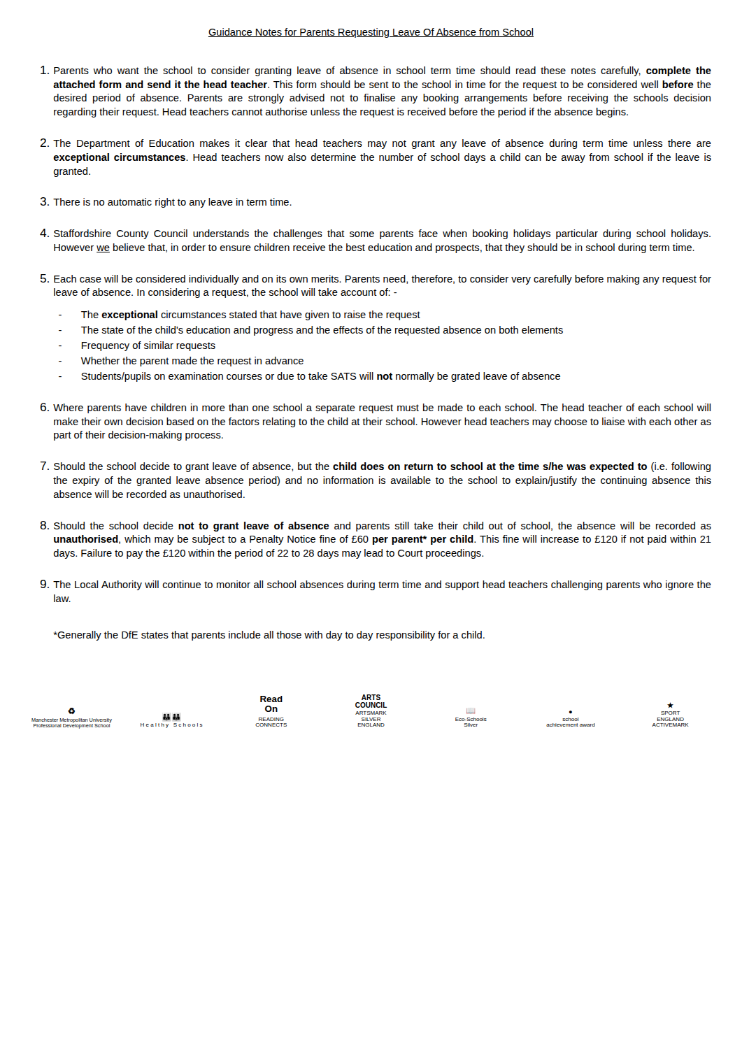Guidance Notes for Parents Requesting Leave Of Absence from School
Parents who want the school to consider granting leave of absence in school term time should read these notes carefully, complete the attached form and send it the head teacher. This form should be sent to the school in time for the request to be considered well before the desired period of absence. Parents are strongly advised not to finalise any booking arrangements before receiving the schools decision regarding their request. Head teachers cannot authorise unless the request is received before the period if the absence begins.
The Department of Education makes it clear that head teachers may not grant any leave of absence during term time unless there are exceptional circumstances. Head teachers now also determine the number of school days a child can be away from school if the leave is granted.
There is no automatic right to any leave in term time.
Staffordshire County Council understands the challenges that some parents face when booking holidays particular during school holidays. However we believe that, in order to ensure children receive the best education and prospects, that they should be in school during term time.
Each case will be considered individually and on its own merits. Parents need, therefore, to consider very carefully before making any request for leave of absence. In considering a request, the school will take account of: -
The exceptional circumstances stated that have given to raise the request
The state of the child's education and progress and the effects of the requested absence on both elements
Frequency of similar requests
Whether the parent made the request in advance
Students/pupils on examination courses or due to take SATS will not normally be grated leave of absence
Where parents have children in more than one school a separate request must be made to each school. The head teacher of each school will make their own decision based on the factors relating to the child at their school. However head teachers may choose to liaise with each other as part of their decision-making process.
Should the school decide to grant leave of absence, but the child does on return to school at the time s/he was expected to (i.e. following the expiry of the granted leave absence period) and no information is available to the school to explain/justify the continuing absence this absence will be recorded as unauthorised.
Should the school decide not to grant leave of absence and parents still take their child out of school, the absence will be recorded as unauthorised, which may be subject to a Penalty Notice fine of £60 per parent* per child. This fine will increase to £120 if not paid within 21 days. Failure to pay the £120 within the period of 22 to 28 days may lead to Court proceedings.
The Local Authority will continue to monitor all school absences during term time and support head teachers challenging parents who ignore the law.
*Generally the DfE states that parents include all those with day to day responsibility for a child.
♻ Manchester Metropolitan University
Professional Development School
👪👪 H e a l t h y S c h o o l s
Read
On READING
CONNECTS
ARTS
COUNCIL ARTSMARK
SILVER
ENGLAND
📖 Eco-Schools
Silver
● school
achievement award
★ SPORT
ENGLAND
ACTIVEMARK